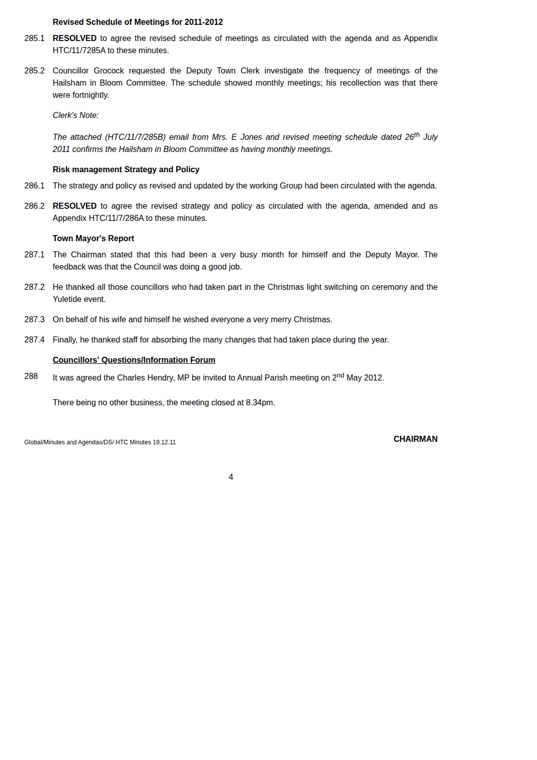Revised Schedule of Meetings for 2011-2012
285.1
RESOLVED to agree the revised schedule of meetings as circulated with the agenda and as Appendix HTC/11/7285A to these minutes.
285.2
Councillor Grocock requested the Deputy Town Clerk investigate the frequency of meetings of the Hailsham in Bloom Committee. The schedule showed monthly meetings; his recollection was that there were fortnightly.
Clerk's Note:
The attached (HTC/11/7/285B) email from Mrs. E Jones and revised meeting schedule dated 26th July 2011 confirms the Hailsham in Bloom Committee as having monthly meetings.
Risk management Strategy and Policy
286.1
The strategy and policy as revised and updated by the working Group had been circulated with the agenda.
286.2
RESOLVED to agree the revised strategy and policy as circulated with the agenda, amended and as Appendix HTC/11/7/286A to these minutes.
Town Mayor's Report
287.1
The Chairman stated that this had been a very busy month for himself and the Deputy Mayor. The feedback was that the Council was doing a good job.
287.2
He thanked all those councillors who had taken part in the Christmas light switching on ceremony and the Yuletide event.
287.3
On behalf of his wife and himself he wished everyone a very merry Christmas.
287.4
Finally, he thanked staff for absorbing the many changes that had taken place during the year.
Councillors' Questions/Information Forum
288
It was agreed the Charles Hendry, MP be invited to Annual Parish meeting on 2nd May 2012.
There being no other business, the meeting closed at 8.34pm.
CHAIRMAN
Global/Minutes and Agendas/DS/ HTC Minutes 19.12.11
4